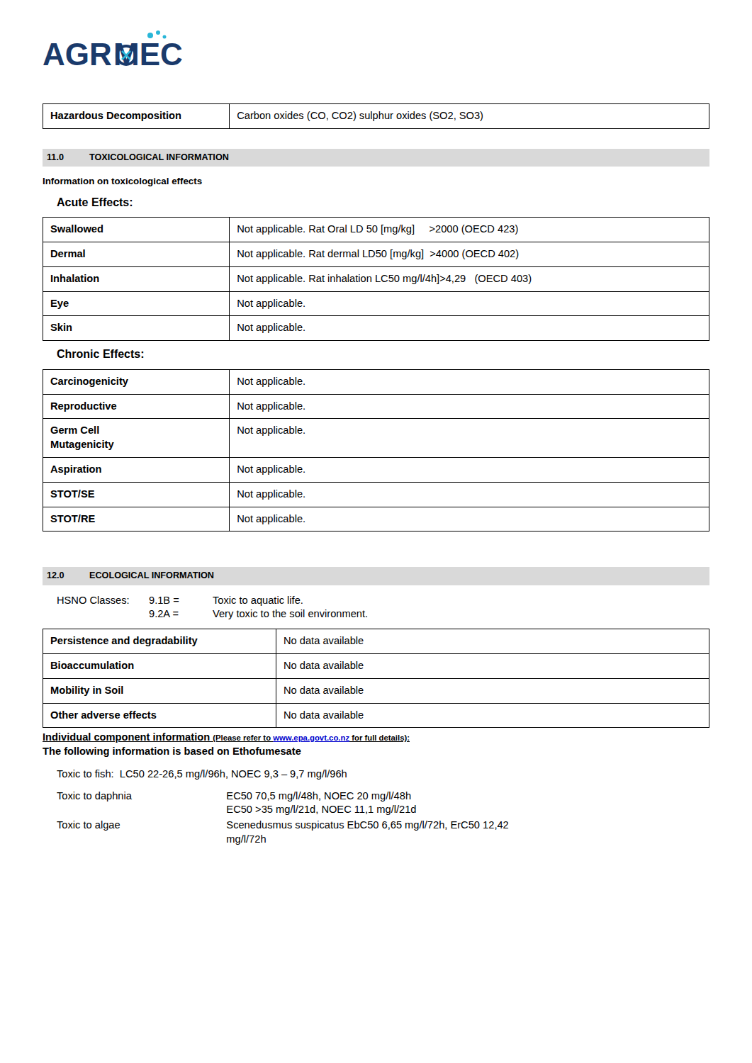AGR MEC
| Hazardous Decomposition | Carbon oxides (CO, CO2) sulphur oxides (SO2, SO3) |
11.0 TOXICOLOGICAL INFORMATION
Information on toxicological effects
Acute Effects:
| Swallowed | Not applicable. Rat Oral LD 50 [mg/kg] >2000 (OECD 423) |
| Dermal | Not applicable. Rat dermal LD50 [mg/kg] >4000 (OECD 402) |
| Inhalation | Not applicable. Rat inhalation LC50 mg/l/4h]>4,29 (OECD 403) |
| Eye | Not applicable. |
| Skin | Not applicable. |
Chronic Effects:
| Carcinogenicity | Not applicable. |
| Reproductive | Not applicable. |
| Germ Cell Mutagenicity | Not applicable. |
| Aspiration | Not applicable. |
| STOT/SE | Not applicable. |
| STOT/RE | Not applicable. |
12.0 ECOLOGICAL INFORMATION
HSNO Classes: 9.1B =Toxic to aquatic life. 9.2A =Very toxic to the soil environment.
| Persistence and degradability | No data available |
| Bioaccumulation | No data available |
| Mobility in Soil | No data available |
| Other adverse effects | No data available |
Individual component information (Please refer to www.epa.govt.co.nz for full details):
The following information is based on Ethofumesate
Toxic to fish: LC50 22-26,5 mg/l/96h, NOEC 9,3 – 9,7 mg/l/96h
| Toxic to daphnia | EC50 70,5 mg/l/48h, NOEC 20 mg/l/48h EC50 >35 mg/l/21d, NOEC 11,1 mg/l/21d |
| Toxic to algae | Scenedusmus suspicatus EbC50 6,65 mg/l/72h, ErC50 12,42 mg/l/72h |